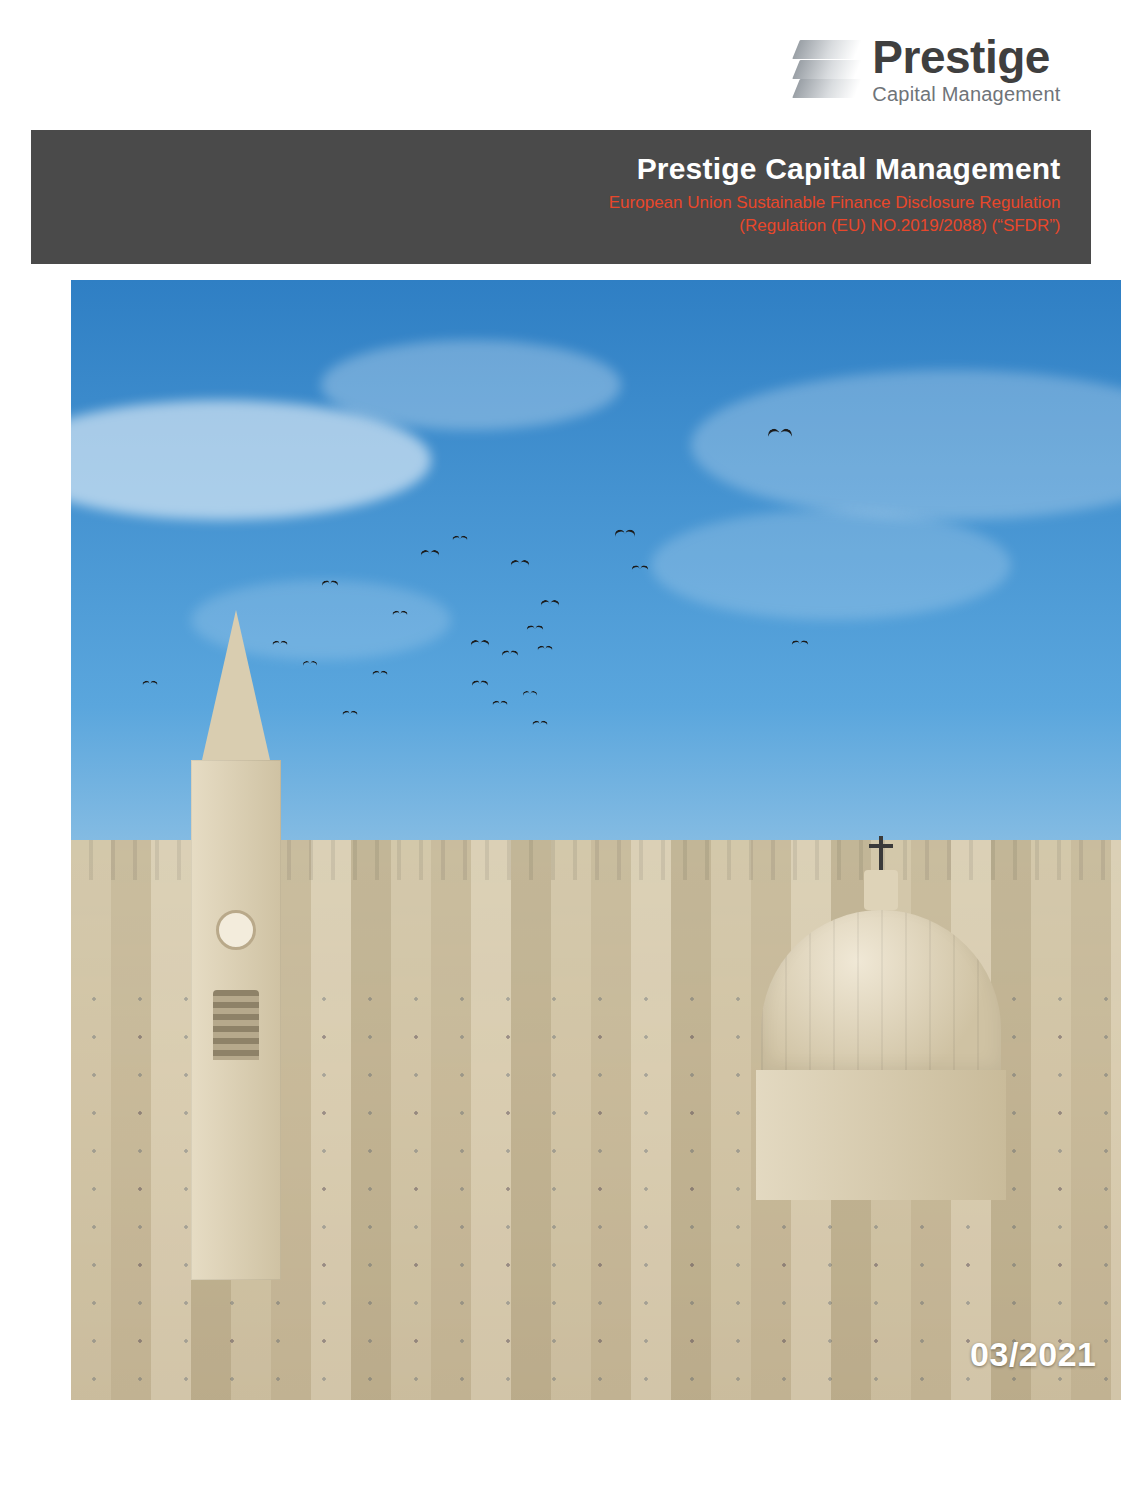Prestige Capital Management
Prestige Capital Management
European Union Sustainable Finance Disclosure Regulation
(Regulation (EU) NO.2019/2088) (“SFDR”)
03/2021